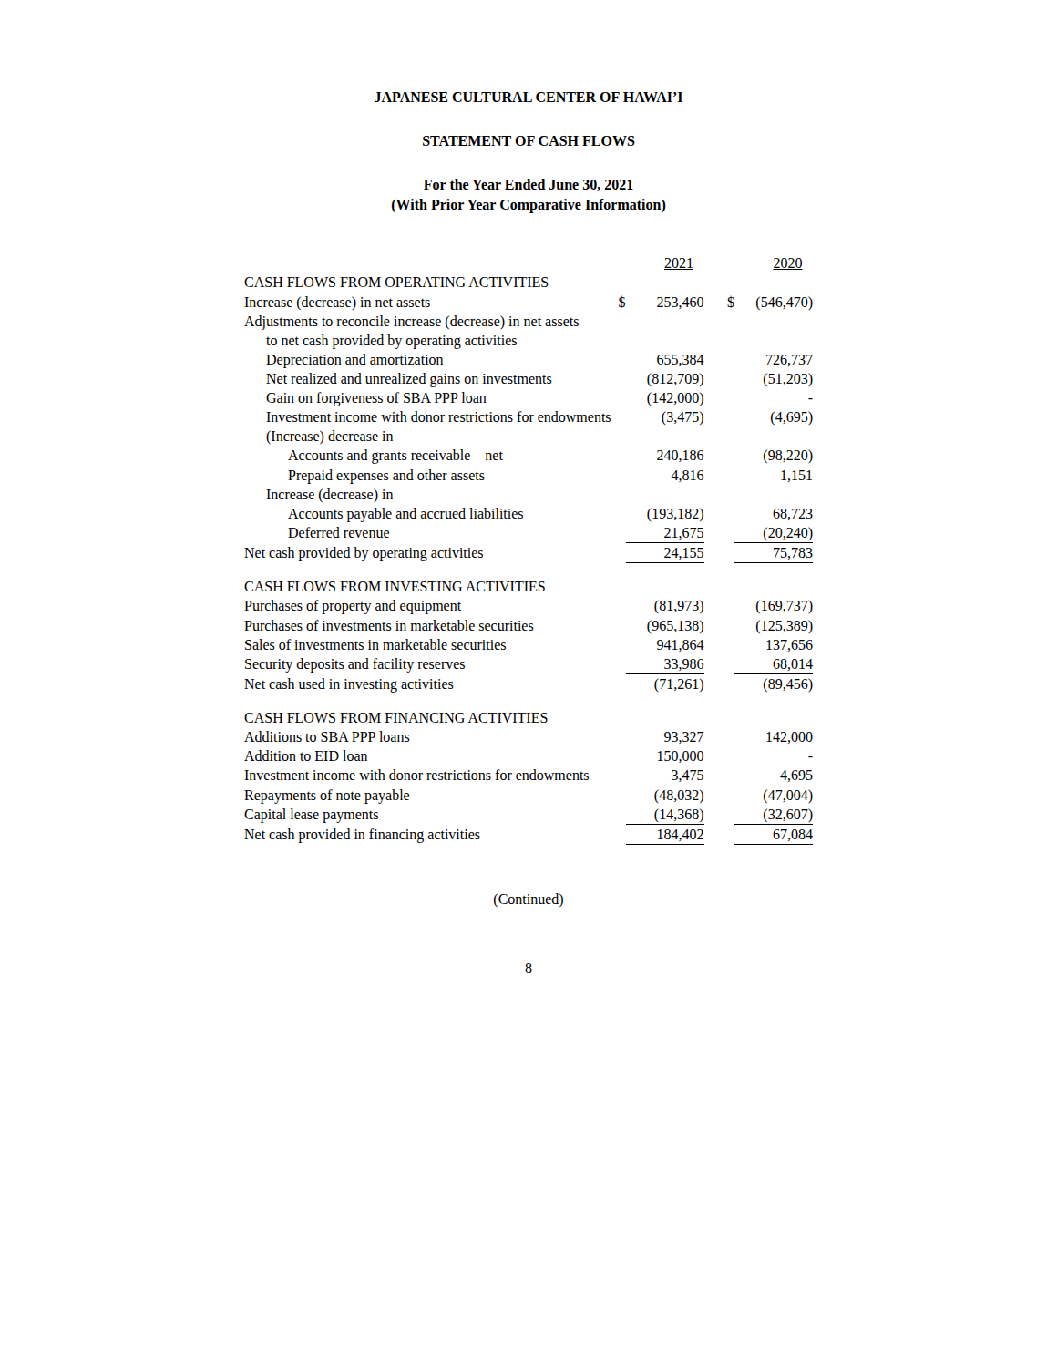JAPANESE CULTURAL CENTER OF HAWAI’I
STATEMENT OF CASH FLOWS
For the Year Ended June 30, 2021
(With Prior Year Comparative Information)
| | | 2021 | | | 2020 |
| CASH FLOWS FROM OPERATING ACTIVITIES | | | | | |
| Increase (decrease) in net assets | $ | 253,460 | | $ | (546,470) |
| Adjustments to reconcile increase (decrease) in net assets | | | | | |
| to net cash provided by operating activities | | | | | |
| Depreciation and amortization | | 655,384 | | | 726,737 |
| Net realized and unrealized gains on investments | | (812,709) | | | (51,203) |
| Gain on forgiveness of SBA PPP loan | | (142,000) | | | - |
| Investment income with donor restrictions for endowments | | (3,475) | | | (4,695) |
| (Increase) decrease in | | | | | |
| Accounts and grants receivable – net | | 240,186 | | | (98,220) |
| Prepaid expenses and other assets | | 4,816 | | | 1,151 |
| Increase (decrease) in | | | | | |
| Accounts payable and accrued liabilities | | (193,182) | | | 68,723 |
| Deferred revenue | | 21,675 | | | (20,240) |
| Net cash provided by operating activities | | 24,155 | | | 75,783 |
| CASH FLOWS FROM INVESTING ACTIVITIES | | | | | |
| Purchases of property and equipment | | (81,973) | | | (169,737) |
| Purchases of investments in marketable securities | | (965,138) | | | (125,389) |
| Sales of investments in marketable securities | | 941,864 | | | 137,656 |
| Security deposits and facility reserves | | 33,986 | | | 68,014 |
| Net cash used in investing activities | | (71,261) | | | (89,456) |
| CASH FLOWS FROM FINANCING ACTIVITIES | | | | | |
| Additions to SBA PPP loans | | 93,327 | | | 142,000 |
| Addition to EID loan | | 150,000 | | | - |
| Investment income with donor restrictions for endowments | | 3,475 | | | 4,695 |
| Repayments of note payable | | (48,032) | | | (47,004) |
| Capital lease payments | | (14,368) | | | (32,607) |
| Net cash provided in financing activities | | 184,402 | | | 67,084 |
(Continued)
8